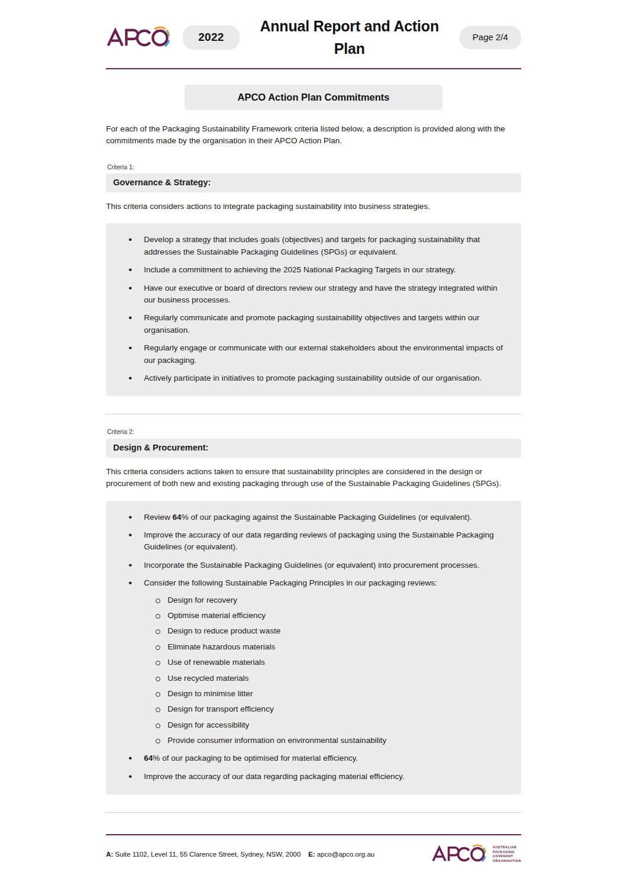2022
Annual Report and Action Plan
Page 2/4
APCO Action Plan Commitments
For each of the Packaging Sustainability Framework criteria listed below, a description is provided along with the commitments made by the organisation in their APCO Action Plan.
Criteria 1:
Governance & Strategy:
This criteria considers actions to integrate packaging sustainability into business strategies.
Develop a strategy that includes goals (objectives) and targets for packaging sustainability that addresses the Sustainable Packaging Guidelines (SPGs) or equivalent.
Include a commitment to achieving the 2025 National Packaging Targets in our strategy.
Have our executive or board of directors review our strategy and have the strategy integrated within our business processes.
Regularly communicate and promote packaging sustainability objectives and targets within our organisation.
Regularly engage or communicate with our external stakeholders about the environmental impacts of our packaging.
Actively participate in initiatives to promote packaging sustainability outside of our organisation.
Criteria 2:
Design & Procurement:
This criteria considers actions taken to ensure that sustainability principles are considered in the design or procurement of both new and existing packaging through use of the Sustainable Packaging Guidelines (SPGs).
Review 64% of our packaging against the Sustainable Packaging Guidelines (or equivalent).
Improve the accuracy of our data regarding reviews of packaging using the Sustainable Packaging Guidelines (or equivalent).
Incorporate the Sustainable Packaging Guidelines (or equivalent) into procurement processes.
Consider the following Sustainable Packaging Principles in our packaging reviews:
Design for recovery
Optimise material efficiency
Design to reduce product waste
Eliminate hazardous materials
Use of renewable materials
Use recycled materials
Design to minimise litter
Design for transport efficiency
Design for accessibility
Provide consumer information on environmental sustainability
64% of our packaging to be optimised for material efficiency.
Improve the accuracy of our data regarding packaging material efficiency.
A: Suite 1102, Level 11, 55 Clarence Street, Sydney, NSW, 2000 E: apco@apco.org.au
Australian
Packaging
Covenant
Organisation